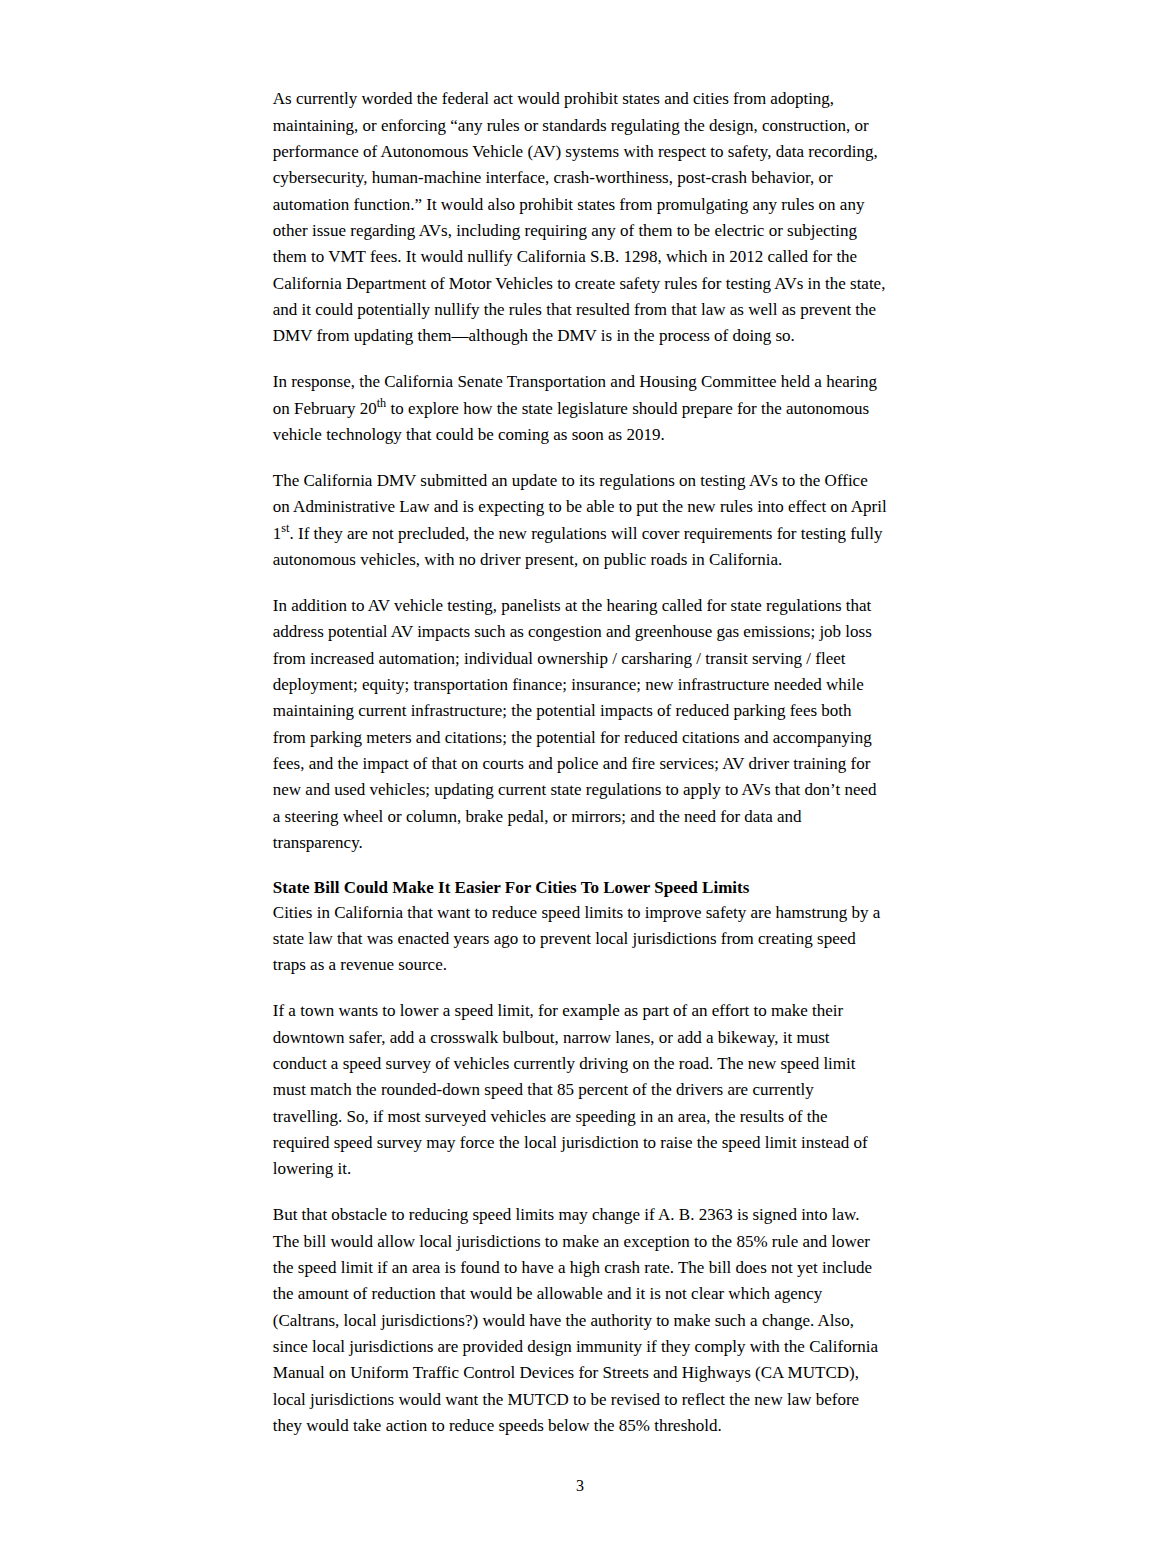As currently worded the federal act would prohibit states and cities from adopting, maintaining, or enforcing “any rules or standards regulating the design, construction, or performance of Autonomous Vehicle (AV) systems with respect to safety, data recording, cybersecurity, human-machine interface, crash-worthiness, post-crash behavior, or automation function.” It would also prohibit states from promulgating any rules on any other issue regarding AVs, including requiring any of them to be electric or subjecting them to VMT fees. It would nullify California S.B. 1298, which in 2012 called for the California Department of Motor Vehicles to create safety rules for testing AVs in the state, and it could potentially nullify the rules that resulted from that law as well as prevent the DMV from updating them—although the DMV is in the process of doing so.
In response, the California Senate Transportation and Housing Committee held a hearing on February 20th to explore how the state legislature should prepare for the autonomous vehicle technology that could be coming as soon as 2019.
The California DMV submitted an update to its regulations on testing AVs to the Office on Administrative Law and is expecting to be able to put the new rules into effect on April 1st. If they are not precluded, the new regulations will cover requirements for testing fully autonomous vehicles, with no driver present, on public roads in California.
In addition to AV vehicle testing, panelists at the hearing called for state regulations that address potential AV impacts such as congestion and greenhouse gas emissions; job loss from increased automation; individual ownership / carsharing / transit serving / fleet deployment; equity; transportation finance; insurance; new infrastructure needed while maintaining current infrastructure; the potential impacts of reduced parking fees both from parking meters and citations; the potential for reduced citations and accompanying fees, and the impact of that on courts and police and fire services; AV driver training for new and used vehicles; updating current state regulations to apply to AVs that don’t need a steering wheel or column, brake pedal, or mirrors; and the need for data and transparency.
State Bill Could Make It Easier For Cities To Lower Speed Limits
Cities in California that want to reduce speed limits to improve safety are hamstrung by a state law that was enacted years ago to prevent local jurisdictions from creating speed traps as a revenue source.
If a town wants to lower a speed limit, for example as part of an effort to make their downtown safer, add a crosswalk bulbout, narrow lanes, or add a bikeway, it must conduct a speed survey of vehicles currently driving on the road. The new speed limit must match the rounded-down speed that 85 percent of the drivers are currently travelling. So, if most surveyed vehicles are speeding in an area, the results of the required speed survey may force the local jurisdiction to raise the speed limit instead of lowering it.
But that obstacle to reducing speed limits may change if A. B. 2363 is signed into law. The bill would allow local jurisdictions to make an exception to the 85% rule and lower the speed limit if an area is found to have a high crash rate. The bill does not yet include the amount of reduction that would be allowable and it is not clear which agency (Caltrans, local jurisdictions?) would have the authority to make such a change. Also, since local jurisdictions are provided design immunity if they comply with the California Manual on Uniform Traffic Control Devices for Streets and Highways (CA MUTCD), local jurisdictions would want the MUTCD to be revised to reflect the new law before they would take action to reduce speeds below the 85% threshold.
3